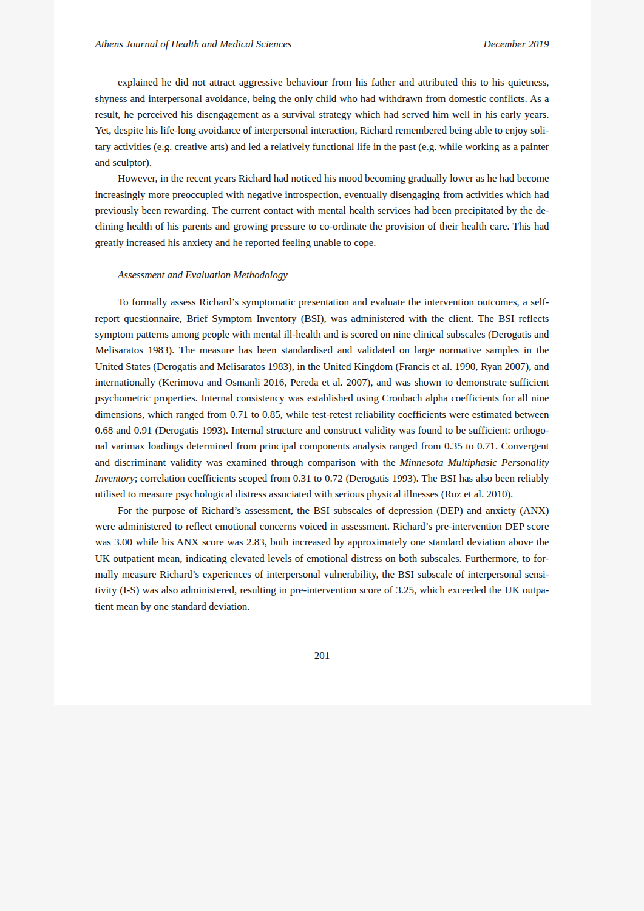Athens Journal of Health and Medical Sciences December 2019
explained he did not attract aggressive behaviour from his father and attributed this to his quietness, shyness and interpersonal avoidance, being the only child who had withdrawn from domestic conflicts. As a result, he perceived his disengagement as a survival strategy which had served him well in his early years. Yet, despite his life-long avoidance of interpersonal interaction, Richard remembered being able to enjoy solitary activities (e.g. creative arts) and led a relatively functional life in the past (e.g. while working as a painter and sculptor).
However, in the recent years Richard had noticed his mood becoming gradually lower as he had become increasingly more preoccupied with negative introspection, eventually disengaging from activities which had previously been rewarding. The current contact with mental health services had been precipitated by the declining health of his parents and growing pressure to co-ordinate the provision of their health care. This had greatly increased his anxiety and he reported feeling unable to cope.
Assessment and Evaluation Methodology
To formally assess Richard’s symptomatic presentation and evaluate the intervention outcomes, a self-report questionnaire, Brief Symptom Inventory (BSI), was administered with the client. The BSI reflects symptom patterns among people with mental ill-health and is scored on nine clinical subscales (Derogatis and Melisaratos 1983). The measure has been standardised and validated on large normative samples in the United States (Derogatis and Melisaratos 1983), in the United Kingdom (Francis et al. 1990, Ryan 2007), and internationally (Kerimova and Osmanli 2016, Pereda et al. 2007), and was shown to demonstrate sufficient psychometric properties. Internal consistency was established using Cronbach alpha coefficients for all nine dimensions, which ranged from 0.71 to 0.85, while test-retest reliability coefficients were estimated between 0.68 and 0.91 (Derogatis 1993). Internal structure and construct validity was found to be sufficient: orthogonal varimax loadings determined from principal components analysis ranged from 0.35 to 0.71. Convergent and discriminant validity was examined through comparison with the Minnesota Multiphasic Personality Inventory; correlation coefficients scoped from 0.31 to 0.72 (Derogatis 1993). The BSI has also been reliably utilised to measure psychological distress associated with serious physical illnesses (Ruz et al. 2010).
For the purpose of Richard’s assessment, the BSI subscales of depression (DEP) and anxiety (ANX) were administered to reflect emotional concerns voiced in assessment. Richard’s pre-intervention DEP score was 3.00 while his ANX score was 2.83, both increased by approximately one standard deviation above the UK outpatient mean, indicating elevated levels of emotional distress on both subscales. Furthermore, to formally measure Richard’s experiences of interpersonal vulnerability, the BSI subscale of interpersonal sensitivity (I-S) was also administered, resulting in pre-intervention score of 3.25, which exceeded the UK outpatient mean by one standard deviation.
201